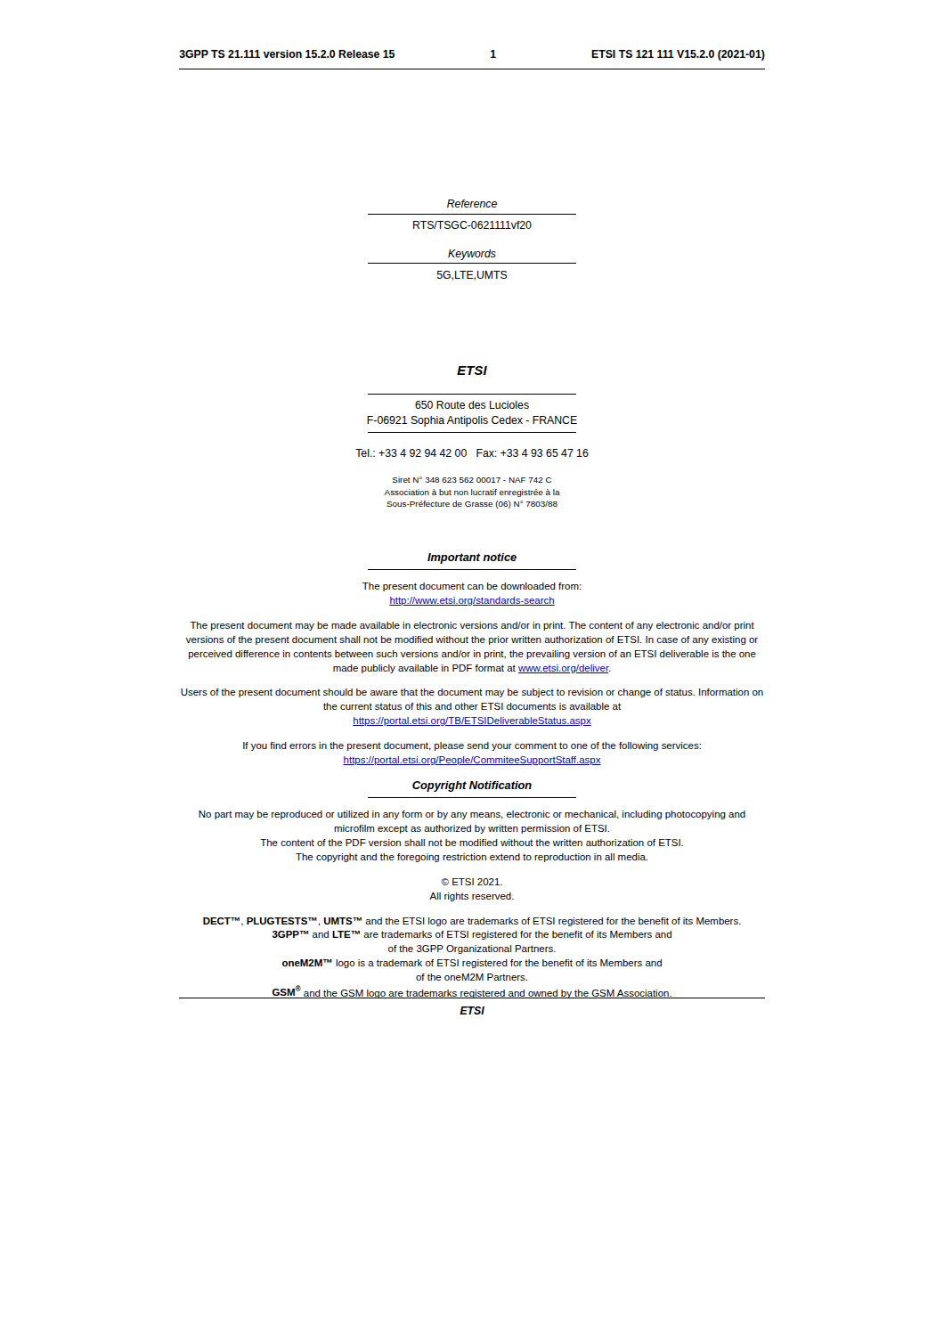3GPP TS 21.111 version 15.2.0 Release 15
1
ETSI TS 121 111 V15.2.0 (2021-01)
Reference
RTS/TSGC-0621111vf20
Keywords
5G,LTE,UMTS
ETSI
650 Route des Lucioles
F-06921 Sophia Antipolis Cedex - FRANCE
Tel.: +33 4 92 94 42 00 Fax: +33 4 93 65 47 16
Siret N° 348 623 562 00017 - NAF 742 C
Association à but non lucratif enregistrée à la
Sous-Préfecture de Grasse (06) N° 7803/88
Important notice
The present document can be downloaded from:
http://www.etsi.org/standards-search
The present document may be made available in electronic versions and/or in print. The content of any electronic and/or print versions of the present document shall not be modified without the prior written authorization of ETSI. In case of any existing or perceived difference in contents between such versions and/or in print, the prevailing version of an ETSI deliverable is the one made publicly available in PDF format at www.etsi.org/deliver.
Users of the present document should be aware that the document may be subject to revision or change of status. Information on the current status of this and other ETSI documents is available at
https://portal.etsi.org/TB/ETSIDeliverableStatus.aspx
If you find errors in the present document, please send your comment to one of the following services:
https://portal.etsi.org/People/CommiteeSupportStaff.aspx
Copyright Notification
No part may be reproduced or utilized in any form or by any means, electronic or mechanical, including photocopying and microfilm except as authorized by written permission of ETSI.
The content of the PDF version shall not be modified without the written authorization of ETSI.
The copyright and the foregoing restriction extend to reproduction in all media.
© ETSI 2021.
All rights reserved.
DECT™, PLUGTESTS™, UMTS™ and the ETSI logo are trademarks of ETSI registered for the benefit of its Members.
3GPP™ and LTE™ are trademarks of ETSI registered for the benefit of its Members and
of the 3GPP Organizational Partners.
oneM2M™ logo is a trademark of ETSI registered for the benefit of its Members and
of the oneM2M Partners.
GSM® and the GSM logo are trademarks registered and owned by the GSM Association.
ETSI